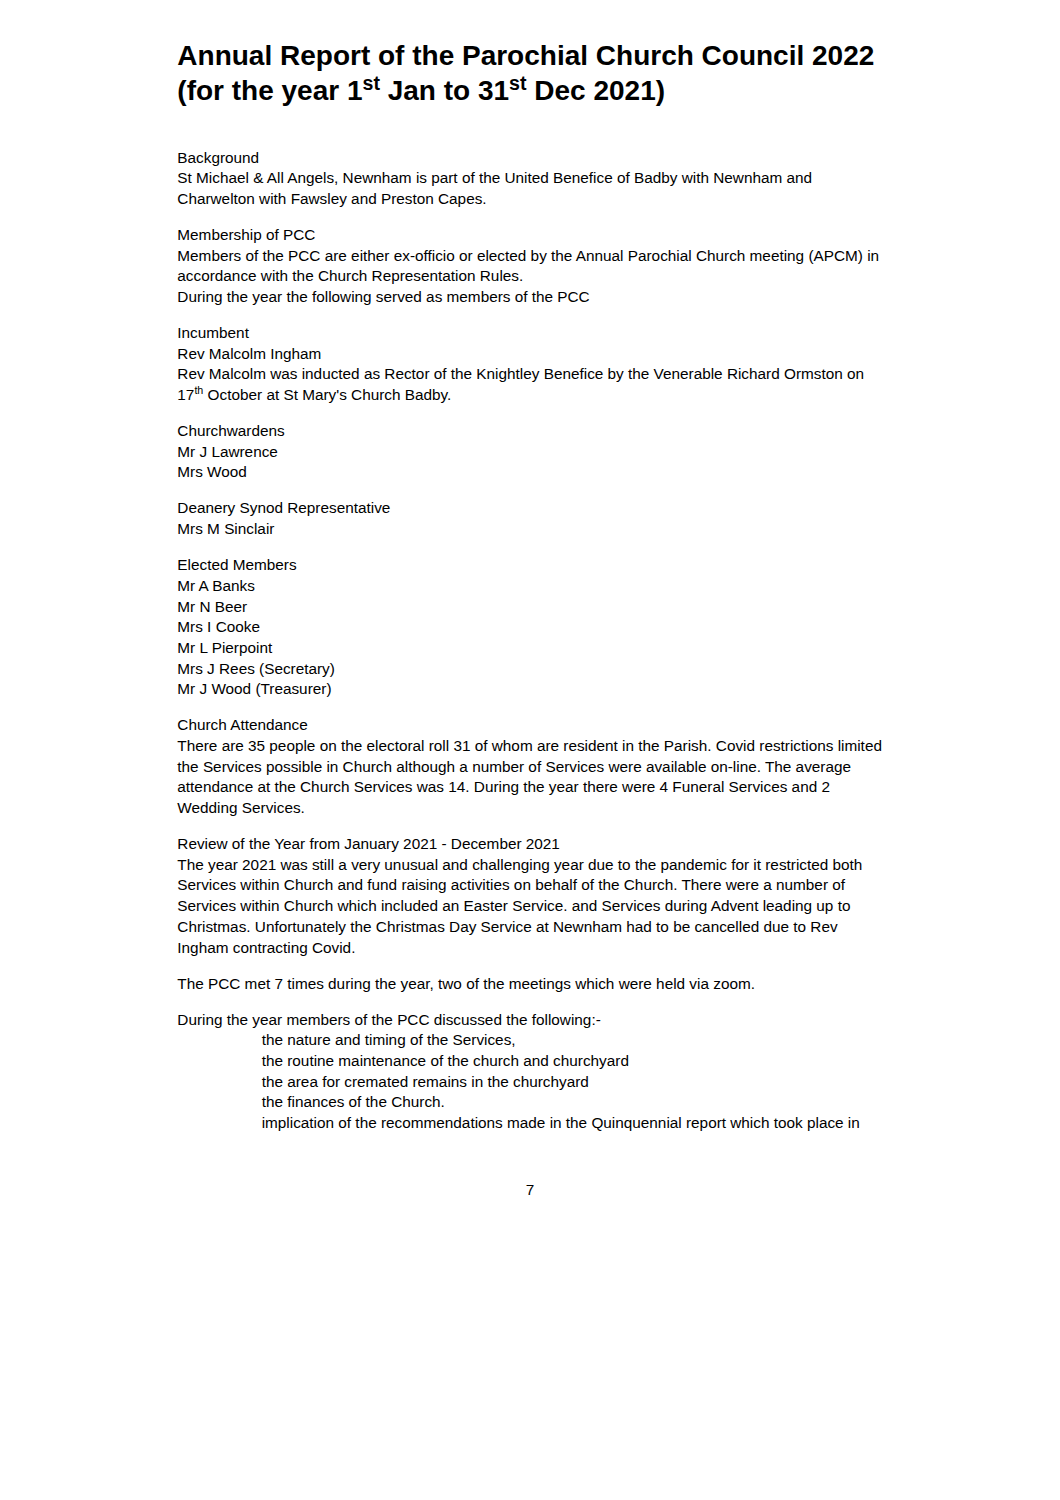Annual Report of the Parochial Church Council 2022 (for the year 1st Jan to 31st Dec 2021)
Background
St Michael & All Angels, Newnham is part of the United Benefice of Badby with Newnham and Charwelton with Fawsley and Preston Capes.
Membership of PCC
Members of the PCC are either ex-officio or elected by the Annual Parochial Church meeting (APCM) in accordance with the Church Representation Rules.
During the year the following served as members of the PCC
Incumbent
Rev Malcolm Ingham
Rev Malcolm was inducted as Rector of the Knightley Benefice by the Venerable Richard Ormston on 17th October at St Mary's Church Badby.
Churchwardens
Mr J Lawrence
Mrs Wood
Deanery Synod Representative
Mrs M Sinclair
Elected Members
Mr A Banks
Mr N Beer
Mrs I Cooke
Mr L Pierpoint
Mrs J Rees (Secretary)
Mr J Wood (Treasurer)
Church Attendance
There are 35 people on the electoral roll 31 of whom are resident in the Parish. Covid restrictions limited the Services possible in Church although a number of Services were available on-line. The average attendance at the Church Services was 14. During the year there were 4 Funeral Services and 2 Wedding Services.
Review of the Year from January 2021 - December 2021
The year 2021 was still a very unusual and challenging year due to the pandemic for it restricted both Services within Church and fund raising activities on behalf of the Church. There were a number of Services within Church which included an Easter Service. and Services during Advent leading up to Christmas. Unfortunately the Christmas Day Service at Newnham had to be cancelled due to Rev Ingham contracting Covid.
The PCC met 7 times during the year, two of the meetings which were held via zoom.
During the year members of the PCC discussed the following:-
the nature and timing of the Services,
the routine maintenance of the church and churchyard
the area for cremated remains in the churchyard
the finances of the Church.
implication of the recommendations made in the Quinquennial report which took place in
7